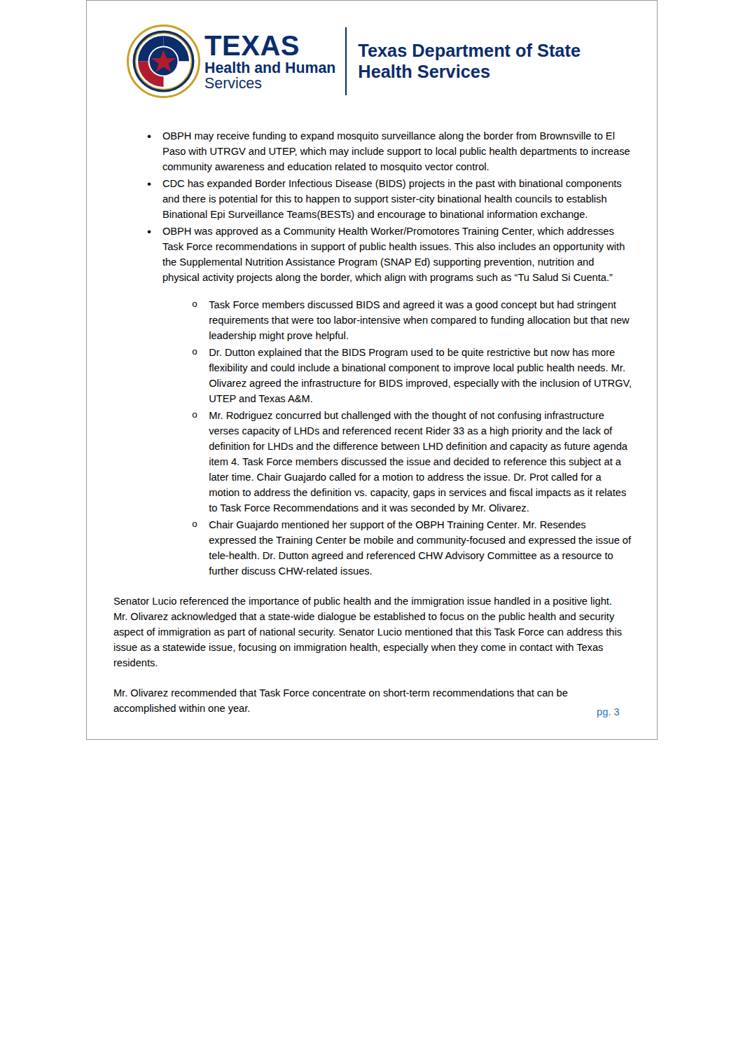TEXAS
Health and Human
Services
Texas Department of State
Health Services
OBPH may receive funding to expand mosquito surveillance along the border from Brownsville to El Paso with UTRGV and UTEP, which may include support to local public health departments to increase community awareness and education related to mosquito vector control.
CDC has expanded Border Infectious Disease (BIDS) projects in the past with binational components and there is potential for this to happen to support sister-city binational health councils to establish Binational Epi Surveillance Teams(BESTs) and encourage to binational information exchange.
OBPH was approved as a Community Health Worker/Promotores Training Center, which addresses Task Force recommendations in support of public health issues. This also includes an opportunity with the Supplemental Nutrition Assistance Program (SNAP Ed) supporting prevention, nutrition and physical activity projects along the border, which align with programs such as “Tu Salud Si Cuenta.”
Task Force members discussed BIDS and agreed it was a good concept but had stringent requirements that were too labor-intensive when compared to funding allocation but that new leadership might prove helpful.
Dr. Dutton explained that the BIDS Program used to be quite restrictive but now has more flexibility and could include a binational component to improve local public health needs. Mr. Olivarez agreed the infrastructure for BIDS improved, especially with the inclusion of UTRGV, UTEP and Texas A&M.
Mr. Rodriguez concurred but challenged with the thought of not confusing infrastructure verses capacity of LHDs and referenced recent Rider 33 as a high priority and the lack of definition for LHDs and the difference between LHD definition and capacity as future agenda item 4. Task Force members discussed the issue and decided to reference this subject at a later time. Chair Guajardo called for a motion to address the issue. Dr. Prot called for a motion to address the definition vs. capacity, gaps in services and fiscal impacts as it relates to Task Force Recommendations and it was seconded by Mr. Olivarez.
Chair Guajardo mentioned her support of the OBPH Training Center. Mr. Resendes expressed the Training Center be mobile and community-focused and expressed the issue of tele-health. Dr. Dutton agreed and referenced CHW Advisory Committee as a resource to further discuss CHW-related issues.
Senator Lucio referenced the importance of public health and the immigration issue handled in a positive light. Mr. Olivarez acknowledged that a state-wide dialogue be established to focus on the public health and security aspect of immigration as part of national security. Senator Lucio mentioned that this Task Force can address this issue as a statewide issue, focusing on immigration health, especially when they come in contact with Texas residents.
Mr. Olivarez recommended that Task Force concentrate on short-term recommendations that can be accomplished within one year.
pg. 3